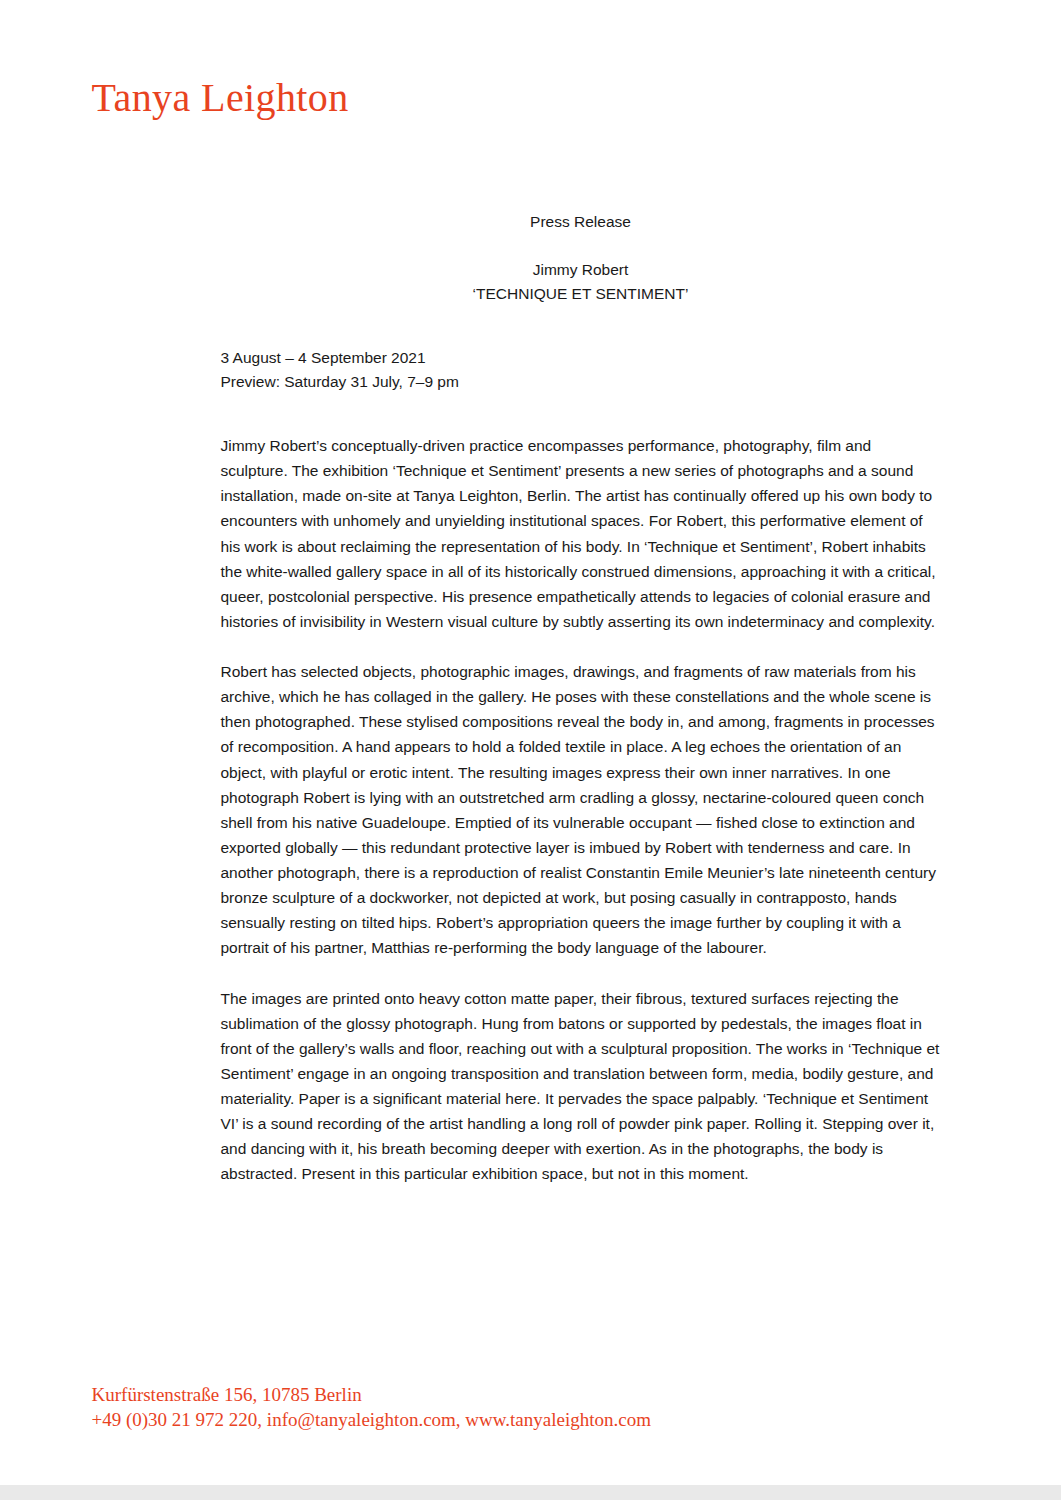Tanya Leighton
Press Release
Jimmy Robert
‘TECHNIQUE ET SENTIMENT’
3 August – 4 September 2021
Preview: Saturday 31 July, 7–9 pm
Jimmy Robert’s conceptually-driven practice encompasses performance, photography, film and sculpture. The exhibition ‘Technique et Sentiment’ presents a new series of photographs and a sound installation, made on-site at Tanya Leighton, Berlin. The artist has continually offered up his own body to encounters with unhomely and unyielding institutional spaces. For Robert, this performative element of his work is about reclaiming the representation of his body. In ‘Technique et Sentiment’, Robert inhabits the white-walled gallery space in all of its historically construed dimensions, approaching it with a critical, queer, postcolonial perspective. His presence empathetically attends to legacies of colonial erasure and histories of invisibility in Western visual culture by subtly asserting its own indeterminacy and complexity.
Robert has selected objects, photographic images, drawings, and fragments of raw materials from his archive, which he has collaged in the gallery. He poses with these constellations and the whole scene is then photographed. These stylised compositions reveal the body in, and among, fragments in processes of recomposition. A hand appears to hold a folded textile in place. A leg echoes the orientation of an object, with playful or erotic intent. The resulting images express their own inner narratives. In one photograph Robert is lying with an outstretched arm cradling a glossy, nectarine-coloured queen conch shell from his native Guadeloupe. Emptied of its vulnerable occupant — fished close to extinction and exported globally — this redundant protective layer is imbued by Robert with tenderness and care. In another photograph, there is a reproduction of realist Constantin Emile Meunier’s late nineteenth century bronze sculpture of a dockworker, not depicted at work, but posing casually in contrapposto, hands sensually resting on tilted hips. Robert’s appropriation queers the image further by coupling it with a portrait of his partner, Matthias re-performing the body language of the labourer.
The images are printed onto heavy cotton matte paper, their fibrous, textured surfaces rejecting the sublimation of the glossy photograph. Hung from batons or supported by pedestals, the images float in front of the gallery’s walls and floor, reaching out with a sculptural proposition. The works in ‘Technique et Sentiment’ engage in an ongoing transposition and translation between form, media, bodily gesture, and materiality. Paper is a significant material here. It pervades the space palpably. ‘Technique et Sentiment VI’ is a sound recording of the artist handling a long roll of powder pink paper. Rolling it. Stepping over it, and dancing with it, his breath becoming deeper with exertion. As in the photographs, the body is abstracted. Present in this particular exhibition space, but not in this moment.
Kurfürstenstraße 156, 10785 Berlin
+49 (0)30 21 972 220, info@tanyaleighton.com, www.tanyaleighton.com